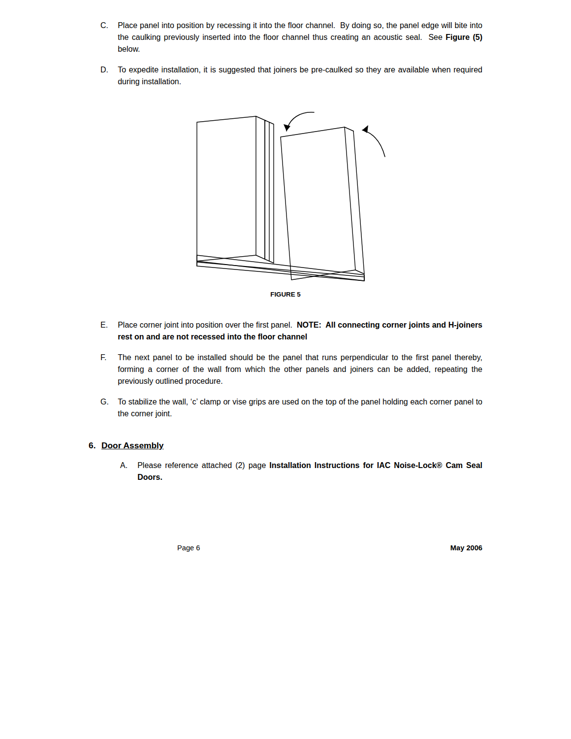C. Place panel into position by recessing it into the floor channel. By doing so, the panel edge will bite into the caulking previously inserted into the floor channel thus creating an acoustic seal. See Figure (5) below.
D. To expedite installation, it is suggested that joiners be pre-caulked so they are available when required during installation.
FIGURE 5
E. Place corner joint into position over the first panel. NOTE: All connecting corner joints and H-joiners rest on and are not recessed into the floor channel
F. The next panel to be installed should be the panel that runs perpendicular to the first panel thereby, forming a corner of the wall from which the other panels and joiners can be added, repeating the previously outlined procedure.
G. To stabilize the wall, ‘c’ clamp or vise grips are used on the top of the panel holding each corner panel to the corner joint.
6. Door Assembly
A. Please reference attached (2) page Installation Instructions for IAC Noise-Lock® Cam Seal Doors.
Page 6 May 2006